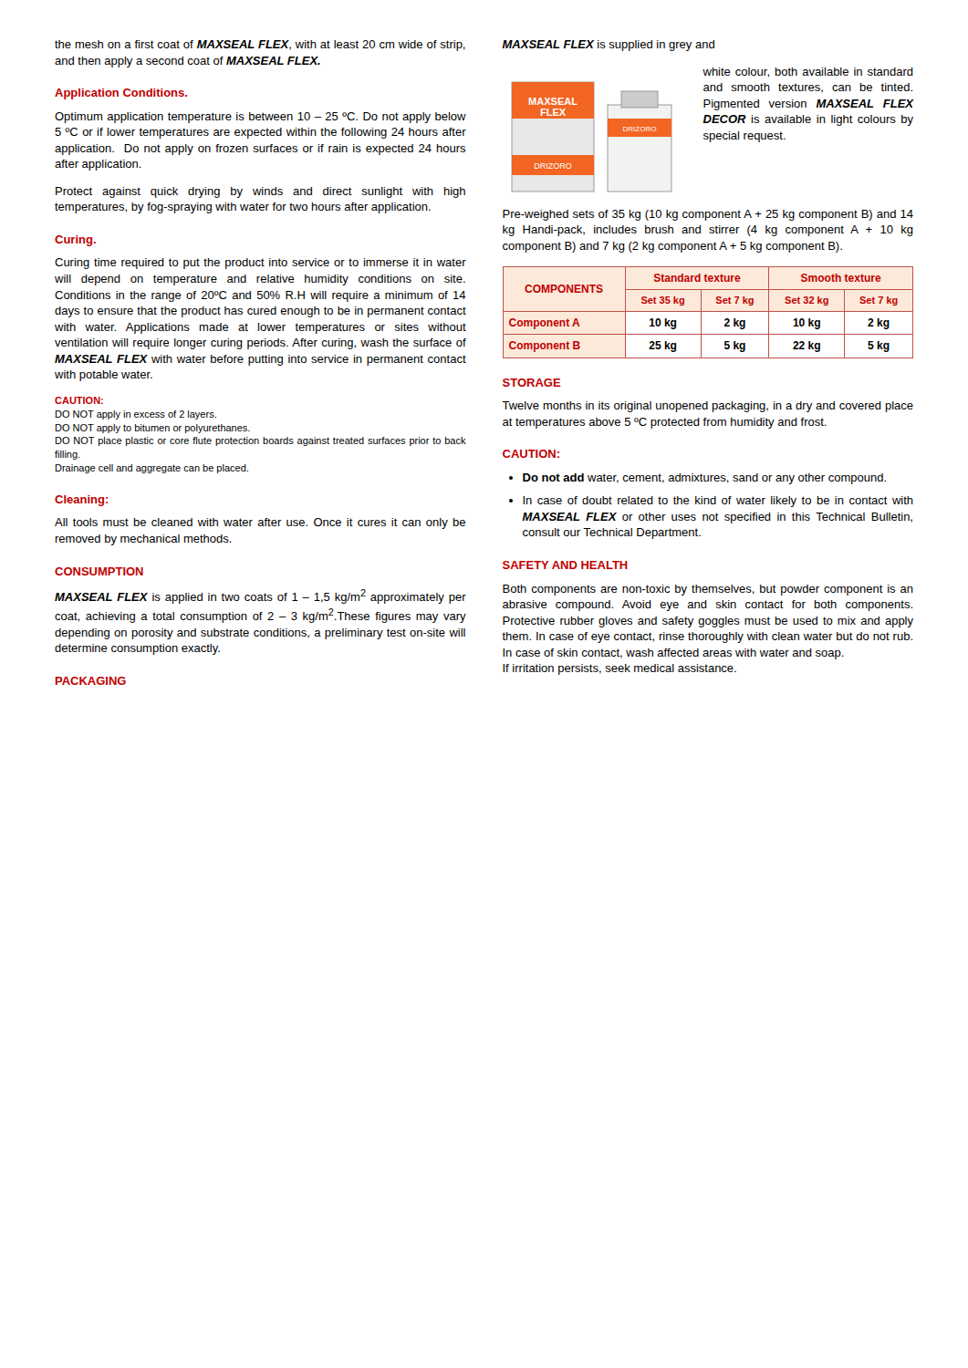the mesh on a first coat of MAXSEAL FLEX, with at least 20 cm wide of strip, and then apply a second coat of MAXSEAL FLEX.
Application Conditions.
Optimum application temperature is between 10 – 25 ºC. Do not apply below 5 ºC or if lower temperatures are expected within the following 24 hours after application. Do not apply on frozen surfaces or if rain is expected 24 hours after application.
Protect against quick drying by winds and direct sunlight with high temperatures, by fog-spraying with water for two hours after application.
Curing.
Curing time required to put the product into service or to immerse it in water will depend on temperature and relative humidity conditions on site. Conditions in the range of 20ºC and 50% R.H will require a minimum of 14 days to ensure that the product has cured enough to be in permanent contact with water. Applications made at lower temperatures or sites without ventilation will require longer curing periods. After curing, wash the surface of MAXSEAL FLEX with water before putting into service in permanent contact with potable water.
CAUTION:
DO NOT apply in excess of 2 layers.
DO NOT apply to bitumen or polyurethanes.
DO NOT place plastic or core flute protection boards against treated surfaces prior to back filling.
Drainage cell and aggregate can be placed.
Cleaning:
All tools must be cleaned with water after use. Once it cures it can only be removed by mechanical methods.
CONSUMPTION
MAXSEAL FLEX is applied in two coats of 1 – 1,5 kg/m2 approximately per coat, achieving a total consumption of 2 – 3 kg/m2.These figures may vary depending on porosity and substrate conditions, a preliminary test on-site will determine consumption exactly.
PACKAGING
MAXSEAL FLEX is supplied in grey and
white colour, both available in standard and smooth textures, can be tinted. Pigmented version MAXSEAL FLEX DECOR is available in light colours by special request.
Pre-weighed sets of 35 kg (10 kg component A + 25 kg component B) and 14 kg Handi-pack, includes brush and stirrer (4 kg component A + 10 kg component B) and 7 kg (2 kg component A + 5 kg component B).
| COMPONENTS | Standard texture | Smooth texture |
| --- | --- | --- |
| Set 35 kg | Set 7 kg | Set 32 kg | Set 7 kg |
| Component A | 10 kg | 2 kg | 10 kg | 2 kg |
| Component B | 25 kg | 5 kg | 22 kg | 5 kg |
STORAGE
Twelve months in its original unopened packaging, in a dry and covered place at temperatures above 5 ºC protected from humidity and frost.
CAUTION:
Do not add water, cement, admixtures, sand or any other compound.
In case of doubt related to the kind of water likely to be in contact with MAXSEAL FLEX or other uses not specified in this Technical Bulletin, consult our Technical Department.
SAFETY AND HEALTH
Both components are non-toxic by themselves, but powder component is an abrasive compound. Avoid eye and skin contact for both components. Protective rubber gloves and safety goggles must be used to mix and apply them. In case of eye contact, rinse thoroughly with clean water but do not rub. In case of skin contact, wash affected areas with water and soap.
If irritation persists, seek medical assistance.